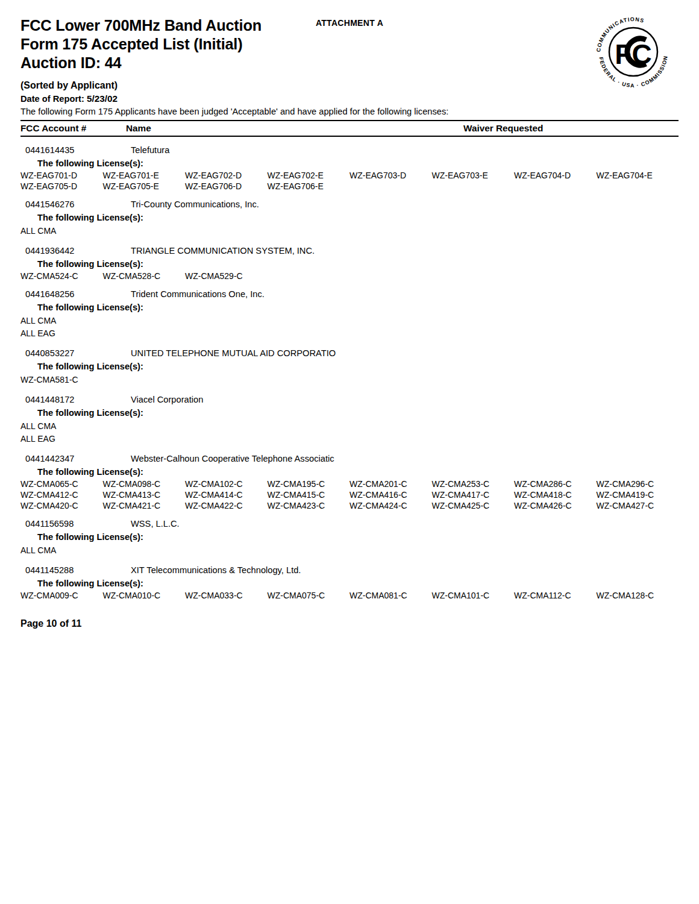ATTACHMENT A
COMMUNICATIONS FEDERAL · USA · COMMISSION FC
FCC Lower 700MHz Band Auction
Form 175 Accepted List (Initial)
Auction ID: 44
(Sorted by Applicant)
Date of Report: 5/23/02
The following Form 175 Applicants have been judged 'Acceptable' and have applied for the following licenses:
| FCC Account # | Name | Waiver Requested |
0441614435
Telefutura
The following License(s):
WZ-EAG701-D
WZ-EAG701-E
WZ-EAG702-D
WZ-EAG702-E
WZ-EAG703-D
WZ-EAG703-E
WZ-EAG704-D
WZ-EAG704-E
WZ-EAG705-D
WZ-EAG705-E
WZ-EAG706-D
WZ-EAG706-E
0441546276
Tri-County Communications, Inc.
The following License(s):
ALL CMA
0441936442
TRIANGLE COMMUNICATION SYSTEM, INC.
The following License(s):
WZ-CMA524-C
WZ-CMA528-C
WZ-CMA529-C
0441648256
Trident Communications One, Inc.
The following License(s):
ALL CMA
ALL EAG
0440853227
UNITED TELEPHONE MUTUAL AID CORPORATIO
The following License(s):
WZ-CMA581-C
0441448172
Viacel Corporation
The following License(s):
ALL CMA
ALL EAG
0441442347
Webster-Calhoun Cooperative Telephone Associatic
The following License(s):
WZ-CMA065-C
WZ-CMA098-C
WZ-CMA102-C
WZ-CMA195-C
WZ-CMA201-C
WZ-CMA253-C
WZ-CMA286-C
WZ-CMA296-C
WZ-CMA412-C
WZ-CMA413-C
WZ-CMA414-C
WZ-CMA415-C
WZ-CMA416-C
WZ-CMA417-C
WZ-CMA418-C
WZ-CMA419-C
WZ-CMA420-C
WZ-CMA421-C
WZ-CMA422-C
WZ-CMA423-C
WZ-CMA424-C
WZ-CMA425-C
WZ-CMA426-C
WZ-CMA427-C
0441156598
WSS, L.L.C.
The following License(s):
ALL CMA
0441145288
XIT Telecommunications & Technology, Ltd.
The following License(s):
WZ-CMA009-C
WZ-CMA010-C
WZ-CMA033-C
WZ-CMA075-C
WZ-CMA081-C
WZ-CMA101-C
WZ-CMA112-C
WZ-CMA128-C
Page 10 of 11